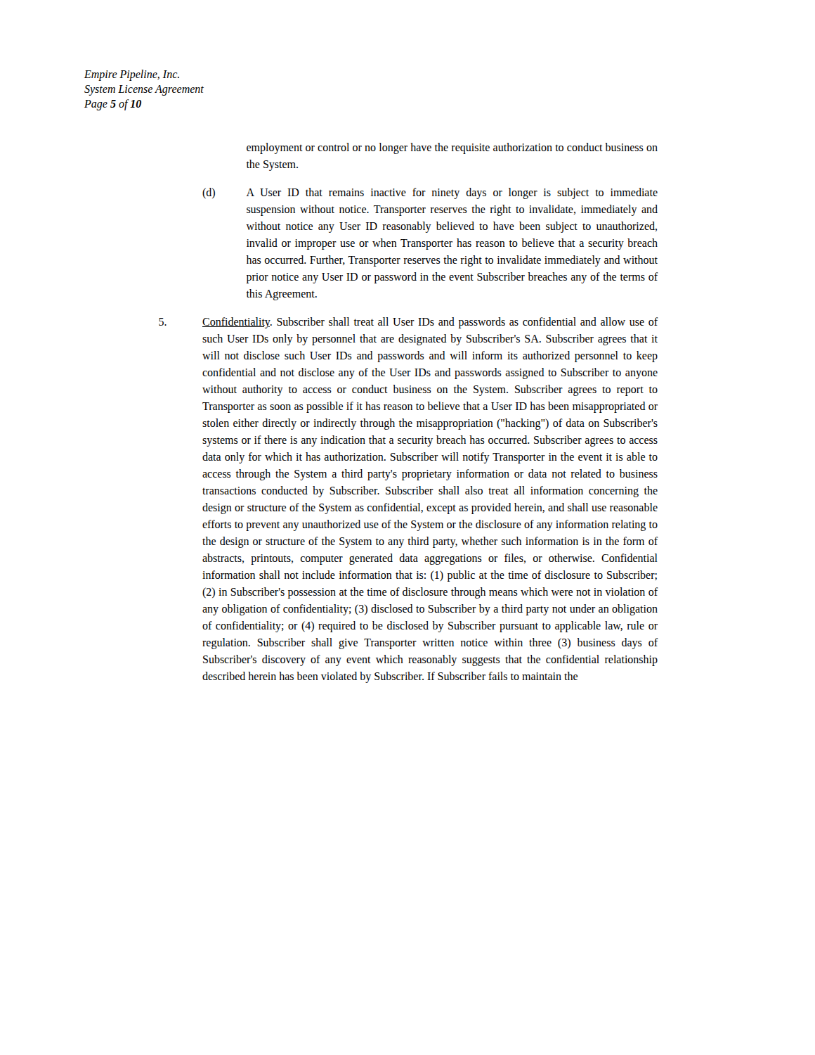Empire Pipeline, Inc.
System License Agreement
Page 5 of 10
employment or control or no longer have the requisite authorization to conduct business on the System.
(d) A User ID that remains inactive for ninety days or longer is subject to immediate suspension without notice. Transporter reserves the right to invalidate, immediately and without notice any User ID reasonably believed to have been subject to unauthorized, invalid or improper use or when Transporter has reason to believe that a security breach has occurred. Further, Transporter reserves the right to invalidate immediately and without prior notice any User ID or password in the event Subscriber breaches any of the terms of this Agreement.
5. Confidentiality. Subscriber shall treat all User IDs and passwords as confidential and allow use of such User IDs only by personnel that are designated by Subscriber's SA. Subscriber agrees that it will not disclose such User IDs and passwords and will inform its authorized personnel to keep confidential and not disclose any of the User IDs and passwords assigned to Subscriber to anyone without authority to access or conduct business on the System. Subscriber agrees to report to Transporter as soon as possible if it has reason to believe that a User ID has been misappropriated or stolen either directly or indirectly through the misappropriation ("hacking") of data on Subscriber's systems or if there is any indication that a security breach has occurred. Subscriber agrees to access data only for which it has authorization. Subscriber will notify Transporter in the event it is able to access through the System a third party's proprietary information or data not related to business transactions conducted by Subscriber. Subscriber shall also treat all information concerning the design or structure of the System as confidential, except as provided herein, and shall use reasonable efforts to prevent any unauthorized use of the System or the disclosure of any information relating to the design or structure of the System to any third party, whether such information is in the form of abstracts, printouts, computer generated data aggregations or files, or otherwise. Confidential information shall not include information that is: (1) public at the time of disclosure to Subscriber; (2) in Subscriber's possession at the time of disclosure through means which were not in violation of any obligation of confidentiality; (3) disclosed to Subscriber by a third party not under an obligation of confidentiality; or (4) required to be disclosed by Subscriber pursuant to applicable law, rule or regulation. Subscriber shall give Transporter written notice within three (3) business days of Subscriber's discovery of any event which reasonably suggests that the confidential relationship described herein has been violated by Subscriber. If Subscriber fails to maintain the